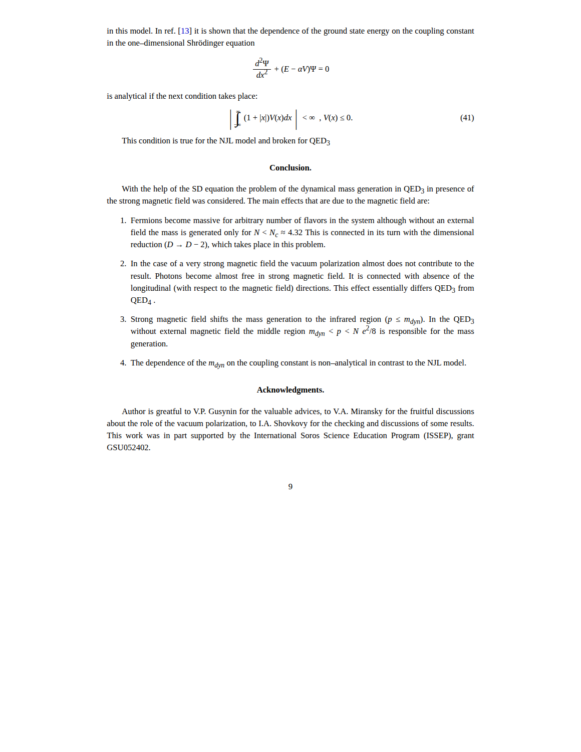in this model. In ref. [13] it is shown that the dependence of the ground state energy on the coupling constant in the one–dimensional Shrödinger equation
d2Ψ dx2 + (E − αV)Ψ = 0
is analytical if the next condition takes place:
| ∫∞−∞ (1 + |x|)V(x)dx | < ∞ , V(x) ≤ 0. (41)
This condition is true for the NJL model and broken for QED3
Conclusion.
With the help of the SD equation the problem of the dynamical mass generation in QED3 in presence of the strong magnetic field was considered. The main effects that are due to the magnetic field are:
Fermions become massive for arbitrary number of flavors in the system although without an external field the mass is generated only for N < Nc ≈ 4.32 This is connected in its turn with the dimensional reduction (D → D − 2), which takes place in this problem.
In the case of a very strong magnetic field the vacuum polarization almost does not contribute to the result. Photons become almost free in strong magnetic field. It is connected with absence of the longitudinal (with respect to the magnetic field) directions. This effect essentially differs QED3 from QED4 .
Strong magnetic field shifts the mass generation to the infrared region (p ≤ mdyn). In the QED3 without external magnetic field the middle region mdyn < p < N e2/8 is responsible for the mass generation.
The dependence of the mdyn on the coupling constant is non–analytical in contrast to the NJL model.
Acknowledgments.
Author is greatful to V.P. Gusynin for the valuable advices, to V.A. Miransky for the fruitful discussions about the role of the vacuum polarization, to I.A. Shovkovy for the checking and discussions of some results. This work was in part supported by the International Soros Science Education Program (ISSEP), grant GSU052402.
9